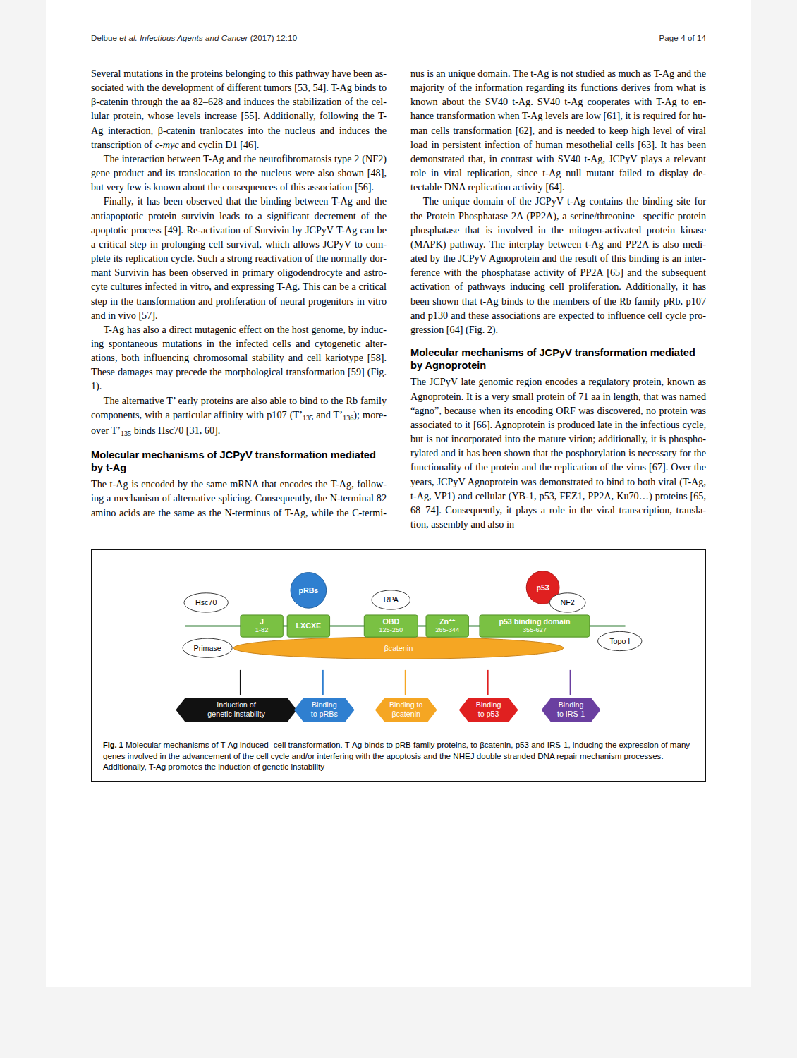Delbue et al. Infectious Agents and Cancer (2017) 12:10
Page 4 of 14
Several mutations in the proteins belonging to this pathway have been associated with the development of different tumors [53, 54]. T-Ag binds to β-catenin through the aa 82–628 and induces the stabilization of the cellular protein, whose levels increase [55]. Additionally, following the T-Ag interaction, β-catenin tranlocates into the nucleus and induces the transcription of c-myc and cyclin D1 [46].
The interaction between T-Ag and the neurofibromatosis type 2 (NF2) gene product and its translocation to the nucleus were also shown [48], but very few is known about the consequences of this association [56].
Finally, it has been observed that the binding between T-Ag and the antiapoptotic protein survivin leads to a significant decrement of the apoptotic process [49]. Re-activation of Survivin by JCPyV T-Ag can be a critical step in prolonging cell survival, which allows JCPyV to complete its replication cycle. Such a strong reactivation of the normally dormant Survivin has been observed in primary oligodendrocyte and astrocyte cultures infected in vitro, and expressing T-Ag. This can be a critical step in the transformation and proliferation of neural progenitors in vitro and in vivo [57].
T-Ag has also a direct mutagenic effect on the host genome, by inducing spontaneous mutations in the infected cells and cytogenetic alterations, both influencing chromosomal stability and cell kariotype [58]. These damages may precede the morphological transformation [59] (Fig. 1).
The alternative T’ early proteins are also able to bind to the Rb family components, with a particular affinity with p107 (T’135 and T’136); moreover T’135 binds Hsc70 [31, 60].
Molecular mechanisms of JCPyV transformation mediated by t-Ag
The t-Ag is encoded by the same mRNA that encodes the T-Ag, following a mechanism of alternative splicing. Consequently, the N-terminal 82 amino acids are the same as the N-terminus of T-Ag, while the C-terminus is an unique domain. The t-Ag is not studied as much as T-Ag and the majority of the information regarding its functions derives from what is known about the SV40 t-Ag. SV40 t-Ag cooperates with T-Ag to enhance transformation when T-Ag levels are low [61], it is required for human cells transformation [62], and is needed to keep high level of viral load in persistent infection of human mesothelial cells [63]. It has been demonstrated that, in contrast with SV40 t-Ag, JCPyV plays a relevant role in viral replication, since t-Ag null mutant failed to display detectable DNA replication activity [64].
The unique domain of the JCPyV t-Ag contains the binding site for the Protein Phosphatase 2A (PP2A), a serine/threonine –specific protein phosphatase that is involved in the mitogen-activated protein kinase (MAPK) pathway. The interplay between t-Ag and PP2A is also mediated by the JCPyV Agnoprotein and the result of this binding is an interference with the phosphatase activity of PP2A [65] and the subsequent activation of pathways inducing cell proliferation. Additionally, it has been shown that t-Ag binds to the members of the Rb family pRb, p107 and p130 and these associations are expected to influence cell cycle progression [64] (Fig. 2).
Molecular mechanisms of JCPyV transformation mediated by Agnoprotein
The JCPyV late genomic region encodes a regulatory protein, known as Agnoprotein. It is a very small protein of 71 aa in length, that was named “agno”, because when its encoding ORF was discovered, no protein was associated to it [66]. Agnoprotein is produced late in the infectious cycle, but is not incorporated into the mature virion; additionally, it is phosphorylated and it has been shown that the posphorylation is necessary for the functionality of the protein and the replication of the virus [67]. Over the years, JCPyV Agnoprotein was demonstrated to bind to both viral (T-Ag, t-Ag, VP1) and cellular (YB-1, p53, FEZ1, PP2A, Ku70…) proteins [65, 68–74]. Consequently, it plays a role in the viral transcription, translation, assembly and also in
βcatenin J 1-82 LXCXE OBD 125-250 Zn++ 265-344 p53 binding domain 355-627 pRBs p53 NF2 Hsc70 Primase RPA Topo I Induction of genetic instability Binding to pRBs Binding to βcatenin Binding to p53 Binding to IRS-1
Fig. 1 Molecular mechanisms of T-Ag induced- cell transformation. T-Ag binds to pRB family proteins, to βcatenin, p53 and IRS-1, inducing the expression of many genes involved in the advancement of the cell cycle and/or interfering with the apoptosis and the NHEJ double stranded DNA repair mechanism processes. Additionally, T-Ag promotes the induction of genetic instability